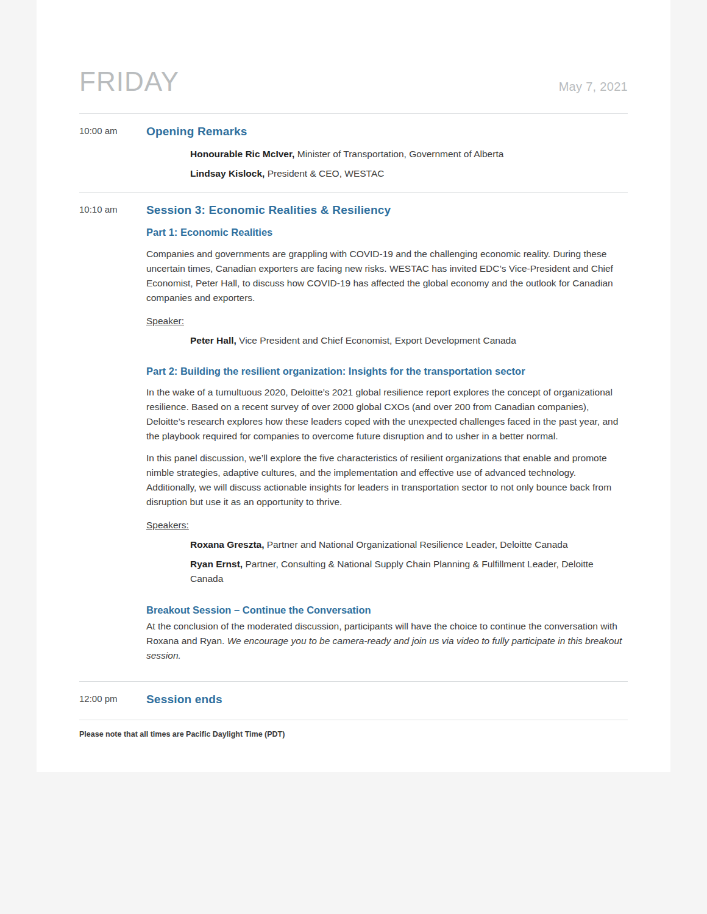FRIDAY
May 7, 2021
10:00 am
Opening Remarks
Honourable Ric McIver, Minister of Transportation, Government of Alberta
Lindsay Kislock, President & CEO, WESTAC
10:10 am
Session 3: Economic Realities & Resiliency
Part 1: Economic Realities
Companies and governments are grappling with COVID-19 and the challenging economic reality. During these uncertain times, Canadian exporters are facing new risks. WESTAC has invited EDC’s Vice-President and Chief Economist, Peter Hall, to discuss how COVID-19 has affected the global economy and the outlook for Canadian companies and exporters.
Speaker:
Peter Hall, Vice President and Chief Economist, Export Development Canada
Part 2: Building the resilient organization: Insights for the transportation sector
In the wake of a tumultuous 2020, Deloitte’s 2021 global resilience report explores the concept of organizational resilience. Based on a recent survey of over 2000 global CXOs (and over 200 from Canadian companies), Deloitte’s research explores how these leaders coped with the unexpected challenges faced in the past year, and the playbook required for companies to overcome future disruption and to usher in a better normal.
In this panel discussion, we’ll explore the five characteristics of resilient organizations that enable and promote nimble strategies, adaptive cultures, and the implementation and effective use of advanced technology. Additionally, we will discuss actionable insights for leaders in transportation sector to not only bounce back from disruption but use it as an opportunity to thrive.
Speakers:
Roxana Greszta, Partner and National Organizational Resilience Leader, Deloitte Canada
Ryan Ernst, Partner, Consulting & National Supply Chain Planning & Fulfillment Leader, Deloitte Canada
Breakout Session – Continue the Conversation
At the conclusion of the moderated discussion, participants will have the choice to continue the conversation with Roxana and Ryan. We encourage you to be camera-ready and join us via video to fully participate in this breakout session.
12:00 pm
Session ends
Please note that all times are Pacific Daylight Time (PDT)